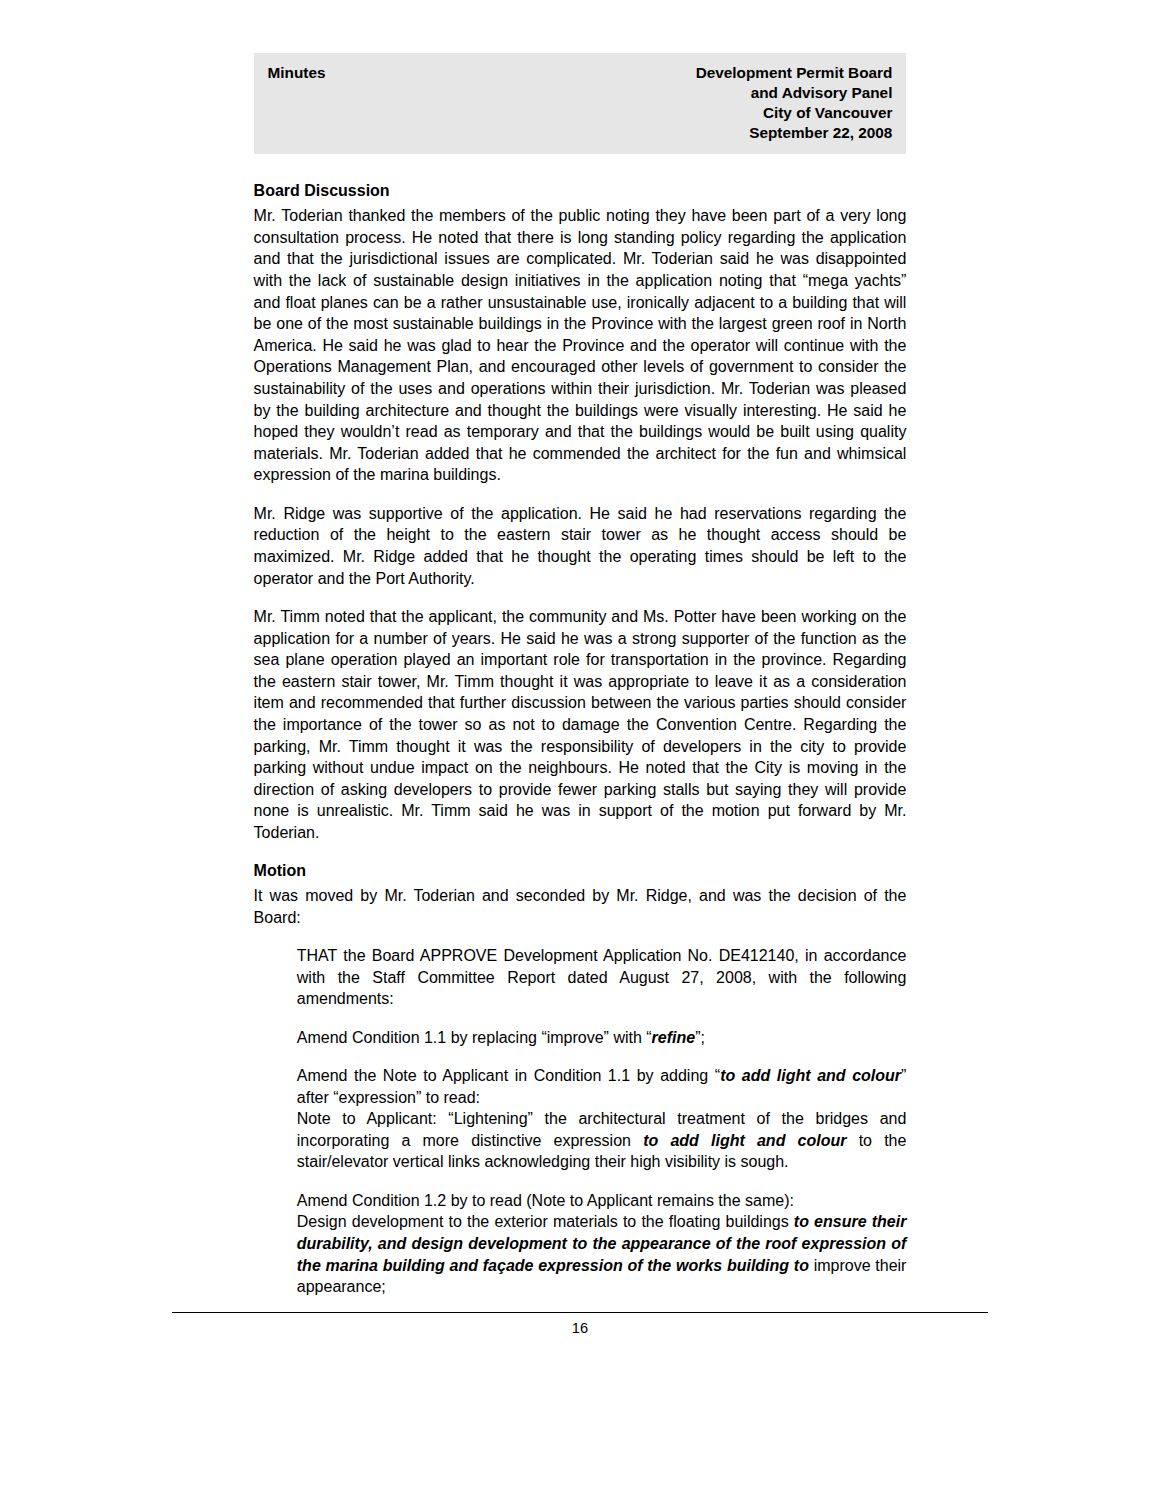Minutes
Development Permit Board
and Advisory Panel
City of Vancouver
September 22, 2008
Board Discussion
Mr. Toderian thanked the members of the public noting they have been part of a very long consultation process. He noted that there is long standing policy regarding the application and that the jurisdictional issues are complicated. Mr. Toderian said he was disappointed with the lack of sustainable design initiatives in the application noting that “mega yachts” and float planes can be a rather unsustainable use, ironically adjacent to a building that will be one of the most sustainable buildings in the Province with the largest green roof in North America. He said he was glad to hear the Province and the operator will continue with the Operations Management Plan, and encouraged other levels of government to consider the sustainability of the uses and operations within their jurisdiction. Mr. Toderian was pleased by the building architecture and thought the buildings were visually interesting. He said he hoped they wouldn’t read as temporary and that the buildings would be built using quality materials. Mr. Toderian added that he commended the architect for the fun and whimsical expression of the marina buildings.
Mr. Ridge was supportive of the application. He said he had reservations regarding the reduction of the height to the eastern stair tower as he thought access should be maximized. Mr. Ridge added that he thought the operating times should be left to the operator and the Port Authority.
Mr. Timm noted that the applicant, the community and Ms. Potter have been working on the application for a number of years. He said he was a strong supporter of the function as the sea plane operation played an important role for transportation in the province. Regarding the eastern stair tower, Mr. Timm thought it was appropriate to leave it as a consideration item and recommended that further discussion between the various parties should consider the importance of the tower so as not to damage the Convention Centre. Regarding the parking, Mr. Timm thought it was the responsibility of developers in the city to provide parking without undue impact on the neighbours. He noted that the City is moving in the direction of asking developers to provide fewer parking stalls but saying they will provide none is unrealistic. Mr. Timm said he was in support of the motion put forward by Mr. Toderian.
Motion
It was moved by Mr. Toderian and seconded by Mr. Ridge, and was the decision of the Board:
THAT the Board APPROVE Development Application No. DE412140, in accordance with the Staff Committee Report dated August 27, 2008, with the following amendments:
Amend Condition 1.1 by replacing “improve” with “refine”;
Amend the Note to Applicant in Condition 1.1 by adding “to add light and colour” after “expression” to read:
Note to Applicant: “Lightening” the architectural treatment of the bridges and incorporating a more distinctive expression to add light and colour to the stair/elevator vertical links acknowledging their high visibility is sough.
Amend Condition 1.2 by to read (Note to Applicant remains the same):
Design development to the exterior materials to the floating buildings to ensure their durability, and design development to the appearance of the roof expression of the marina building and façade expression of the works building to improve their appearance;
16